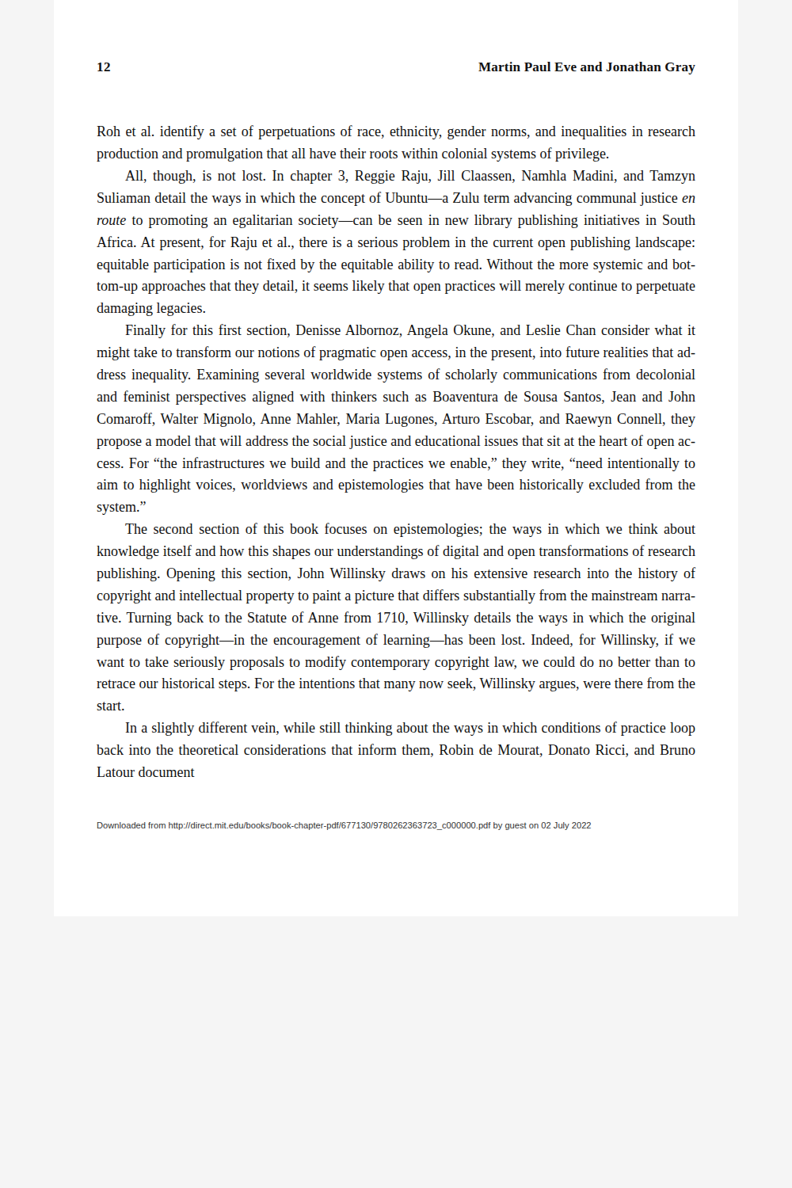12 Martin Paul Eve and Jonathan Gray
Roh et al. identify a set of perpetuations of race, ethnicity, gender norms, and inequalities in research production and promulgation that all have their roots within colonial systems of privilege.
All, though, is not lost. In chapter 3, Reggie Raju, Jill Claassen, Namhla Madini, and Tamzyn Suliaman detail the ways in which the concept of Ubuntu—a Zulu term advancing communal justice en route to promoting an egalitarian society—can be seen in new library publishing initiatives in South Africa. At present, for Raju et al., there is a serious problem in the current open publishing landscape: equitable participation is not fixed by the equitable ability to read. Without the more systemic and bottom-up approaches that they detail, it seems likely that open practices will merely continue to perpetuate damaging legacies.
Finally for this first section, Denisse Albornoz, Angela Okune, and Leslie Chan consider what it might take to transform our notions of pragmatic open access, in the present, into future realities that address inequality. Examining several worldwide systems of scholarly communications from decolonial and feminist perspectives aligned with thinkers such as Boaventura de Sousa Santos, Jean and John Comaroff, Walter Mignolo, Anne Mahler, Maria Lugones, Arturo Escobar, and Raewyn Connell, they propose a model that will address the social justice and educational issues that sit at the heart of open access. For “the infrastructures we build and the practices we enable,” they write, “need intentionally to aim to highlight voices, worldviews and epistemologies that have been historically excluded from the system.”
The second section of this book focuses on epistemologies; the ways in which we think about knowledge itself and how this shapes our understandings of digital and open transformations of research publishing. Opening this section, John Willinsky draws on his extensive research into the history of copyright and intellectual property to paint a picture that differs substantially from the mainstream narrative. Turning back to the Statute of Anne from 1710, Willinsky details the ways in which the original purpose of copyright—in the encouragement of learning—has been lost. Indeed, for Willinsky, if we want to take seriously proposals to modify contemporary copyright law, we could do no better than to retrace our historical steps. For the intentions that many now seek, Willinsky argues, were there from the start.
In a slightly different vein, while still thinking about the ways in which conditions of practice loop back into the theoretical considerations that inform them, Robin de Mourat, Donato Ricci, and Bruno Latour document
Downloaded from http://direct.mit.edu/books/book-chapter-pdf/677130/9780262363723_c000000.pdf by guest on 02 July 2022